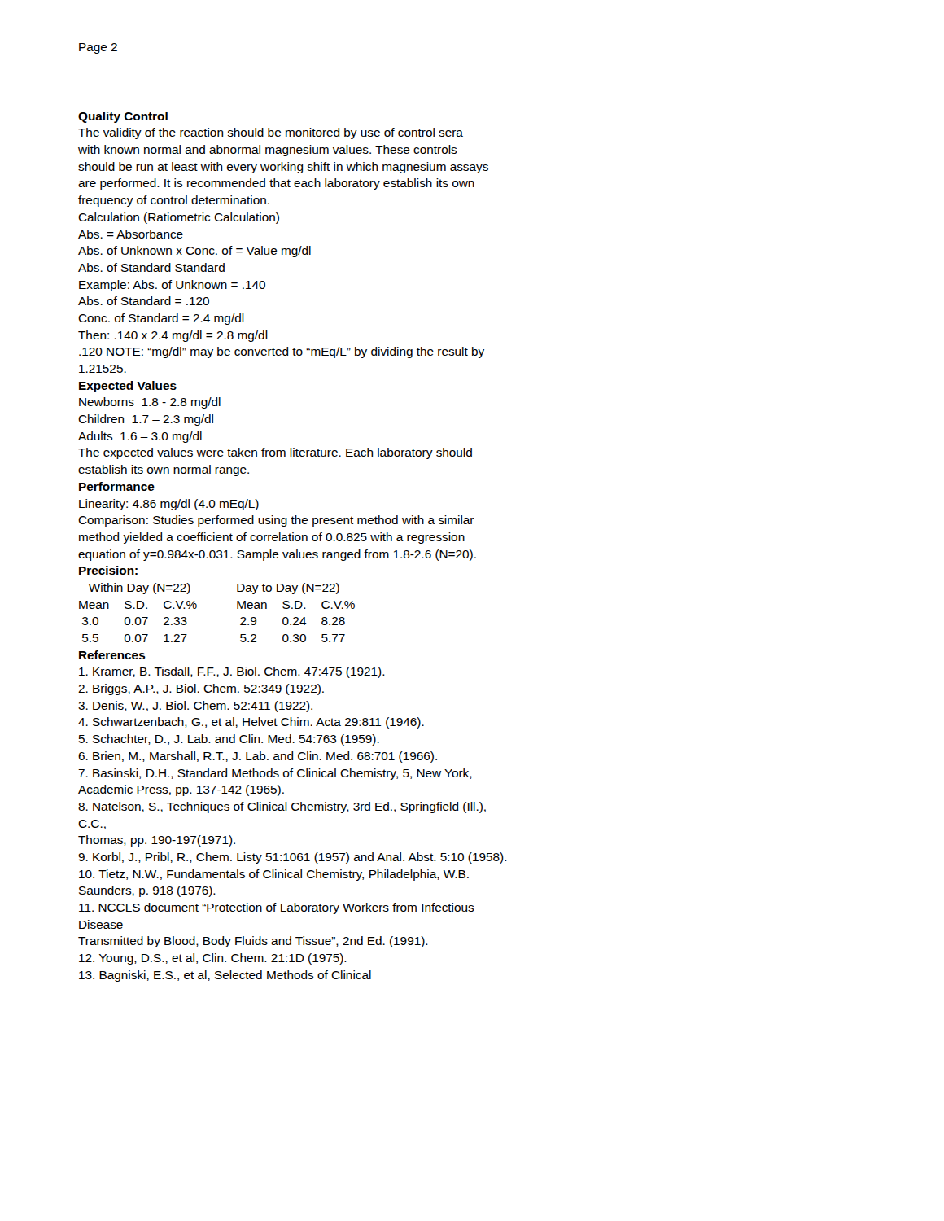Page 2
Quality Control
The validity of the reaction should be monitored by use of control sera
with known normal and abnormal magnesium values. These controls
should be run at least with every working shift in which magnesium assays
are performed. It is recommended that each laboratory establish its own
frequency of control determination.
Calculation (Ratiometric Calculation)
Abs. = Absorbance
Abs. of Unknown x Conc. of = Value mg/dl
Abs. of Standard Standard
Example: Abs. of Unknown = .140
Abs. of Standard = .120
Conc. of Standard = 2.4 mg/dl
Then: .140 x 2.4 mg/dl = 2.8 mg/dl
.120 NOTE: “mg/dl” may be converted to “mEq/L” by dividing the result by
1.21525.
Expected Values
Newborns 1.8 - 2.8 mg/dl
Children 1.7 – 2.3 mg/dl
Adults 1.6 – 3.0 mg/dl
The expected values were taken from literature. Each laboratory should
establish its own normal range.
Performance
Linearity: 4.86 mg/dl (4.0 mEq/L)
Comparison: Studies performed using the present method with a similar
method yielded a coefficient of correlation of 0.0.825 with a regression
equation of y=0.984x-0.031. Sample values ranged from 1.8-2.6 (N=20).
Precision:
| Within Day (N=22) | Day to Day (N=22) |
| Mean | S.D. | C.V.% | Mean | S.D. | C.V.% |
| 3.0 | 0.07 | 2.33 | 2.9 | 0.24 | 8.28 |
| 5.5 | 0.07 | 1.27 | 5.2 | 0.30 | 5.77 |
References
1. Kramer, B. Tisdall, F.F., J. Biol. Chem. 47:475 (1921).
2. Briggs, A.P., J. Biol. Chem. 52:349 (1922).
3. Denis, W., J. Biol. Chem. 52:411 (1922).
4. Schwartzenbach, G., et al, Helvet Chim. Acta 29:811 (1946).
5. Schachter, D., J. Lab. and Clin. Med. 54:763 (1959).
6. Brien, M., Marshall, R.T., J. Lab. and Clin. Med. 68:701 (1966).
7. Basinski, D.H., Standard Methods of Clinical Chemistry, 5, New York,
Academic Press, pp. 137-142 (1965).
8. Natelson, S., Techniques of Clinical Chemistry, 3rd Ed., Springfield (Ill.),
C.C.,
Thomas, pp. 190-197(1971).
9. Korbl, J., Pribl, R., Chem. Listy 51:1061 (1957) and Anal. Abst. 5:10 (1958).
10. Tietz, N.W., Fundamentals of Clinical Chemistry, Philadelphia, W.B.
Saunders, p. 918 (1976).
11. NCCLS document “Protection of Laboratory Workers from Infectious
Disease
Transmitted by Blood, Body Fluids and Tissue”, 2nd Ed. (1991).
12. Young, D.S., et al, Clin. Chem. 21:1D (1975).
13. Bagniski, E.S., et al, Selected Methods of Clinical